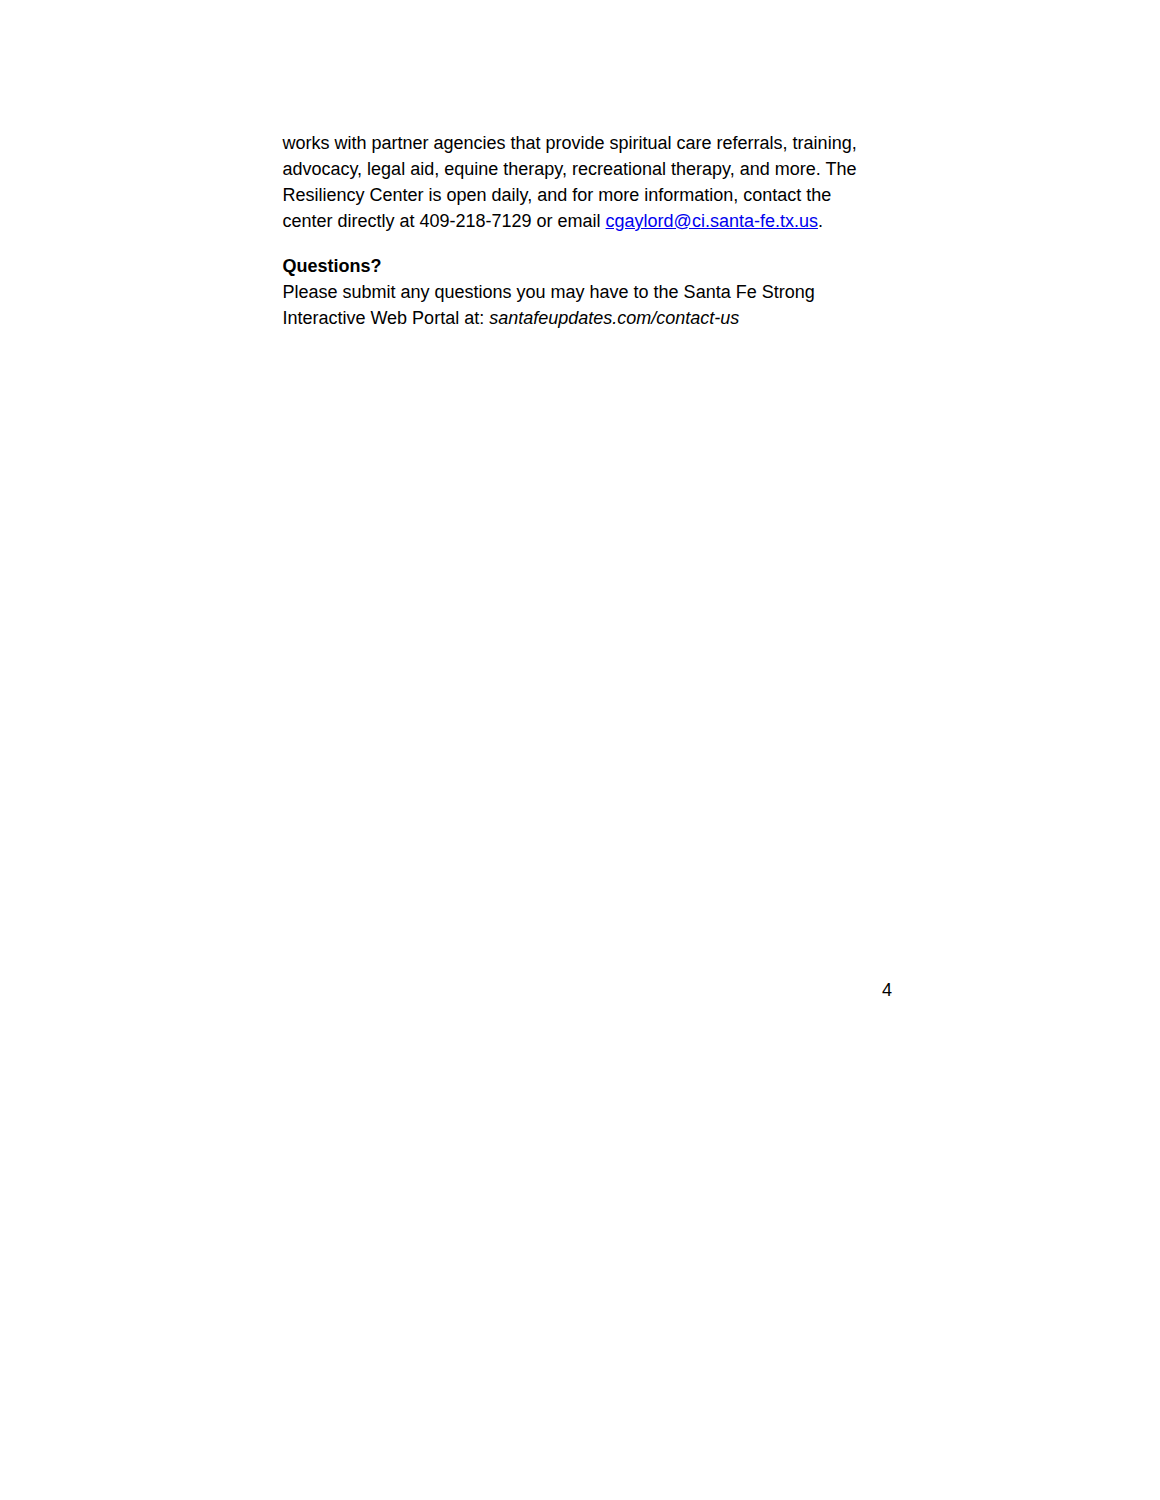works with partner agencies that provide spiritual care referrals, training, advocacy, legal aid, equine therapy, recreational therapy, and more. The Resiliency Center is open daily, and for more information, contact the center directly at 409-218-7129 or email cgaylord@ci.santa-fe.tx.us.
Questions?
Please submit any questions you may have to the Santa Fe Strong Interactive Web Portal at: santafeupdates.com/contact-us
4